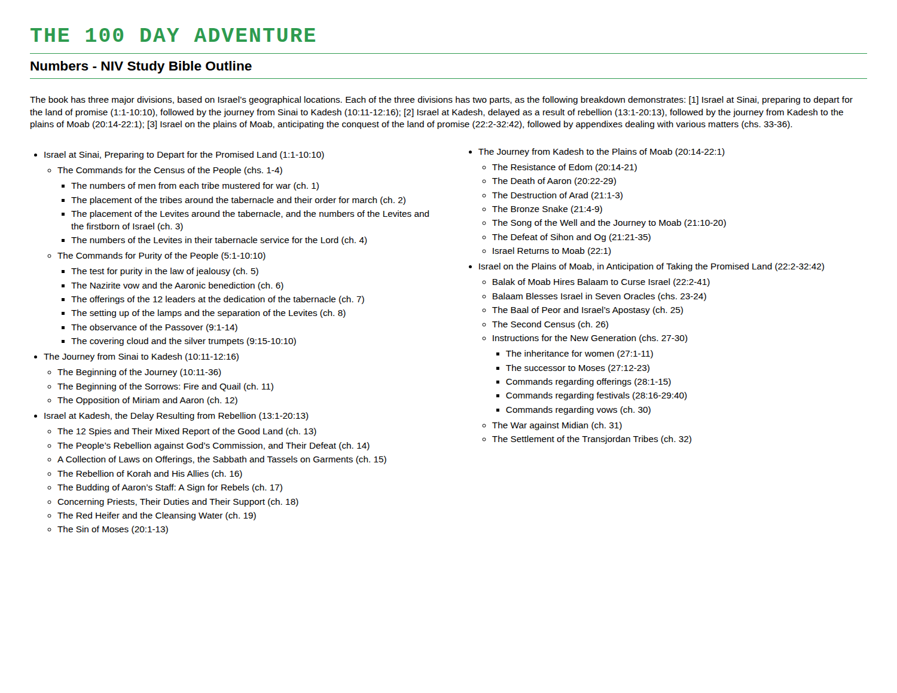THE 100 DAY ADVENTURE
Numbers - NIV Study Bible Outline
The book has three major divisions, based on Israel’s geographical locations. Each of the three divisions has two parts, as the following breakdown demonstrates: [1] Israel at Sinai, preparing to depart for the land of promise (1:1-10:10), followed by the journey from Sinai to Kadesh (10:11-12:16); [2] Israel at Kadesh, delayed as a result of rebellion (13:1-20:13), followed by the journey from Kadesh to the plains of Moab (20:14-22:1); [3] Israel on the plains of Moab, anticipating the conquest of the land of promise (22:2-32:42), followed by appendixes dealing with various matters (chs. 33-36).
Israel at Sinai, Preparing to Depart for the Promised Land (1:1-10:10)
The Commands for the Census of the People (chs. 1-4)
The numbers of men from each tribe mustered for war (ch. 1)
The placement of the tribes around the tabernacle and their order for march (ch. 2)
The placement of the Levites around the tabernacle, and the numbers of the Levites and the firstborn of Israel (ch. 3)
The numbers of the Levites in their tabernacle service for the Lord (ch. 4)
The Commands for Purity of the People (5:1-10:10)
The test for purity in the law of jealousy (ch. 5)
The Nazirite vow and the Aaronic benediction (ch. 6)
The offerings of the 12 leaders at the dedication of the tabernacle (ch. 7)
The setting up of the lamps and the separation of the Levites (ch. 8)
The observance of the Passover (9:1-14)
The covering cloud and the silver trumpets (9:15-10:10)
The Journey from Sinai to Kadesh (10:11-12:16)
The Beginning of the Journey (10:11-36)
The Beginning of the Sorrows: Fire and Quail (ch. 11)
The Opposition of Miriam and Aaron (ch. 12)
Israel at Kadesh, the Delay Resulting from Rebellion (13:1-20:13)
The 12 Spies and Their Mixed Report of the Good Land (ch. 13)
The People’s Rebellion against God’s Commission, and Their Defeat (ch. 14)
A Collection of Laws on Offerings, the Sabbath and Tassels on Garments (ch. 15)
The Rebellion of Korah and His Allies (ch. 16)
The Budding of Aaron’s Staff: A Sign for Rebels (ch. 17)
Concerning Priests, Their Duties and Their Support (ch. 18)
The Red Heifer and the Cleansing Water (ch. 19)
The Sin of Moses (20:1-13)
The Journey from Kadesh to the Plains of Moab (20:14-22:1)
The Resistance of Edom (20:14-21)
The Death of Aaron (20:22-29)
The Destruction of Arad (21:1-3)
The Bronze Snake (21:4-9)
The Song of the Well and the Journey to Moab (21:10-20)
The Defeat of Sihon and Og (21:21-35)
Israel Returns to Moab (22:1)
Israel on the Plains of Moab, in Anticipation of Taking the Promised Land (22:2-32:42)
Balak of Moab Hires Balaam to Curse Israel (22:2-41)
Balaam Blesses Israel in Seven Oracles (chs. 23-24)
The Baal of Peor and Israel’s Apostasy (ch. 25)
The Second Census (ch. 26)
Instructions for the New Generation (chs. 27-30)
The inheritance for women (27:1-11)
The successor to Moses (27:12-23)
Commands regarding offerings (28:1-15)
Commands regarding festivals (28:16-29:40)
Commands regarding vows (ch. 30)
The War against Midian (ch. 31)
The Settlement of the Transjordan Tribes (ch. 32)